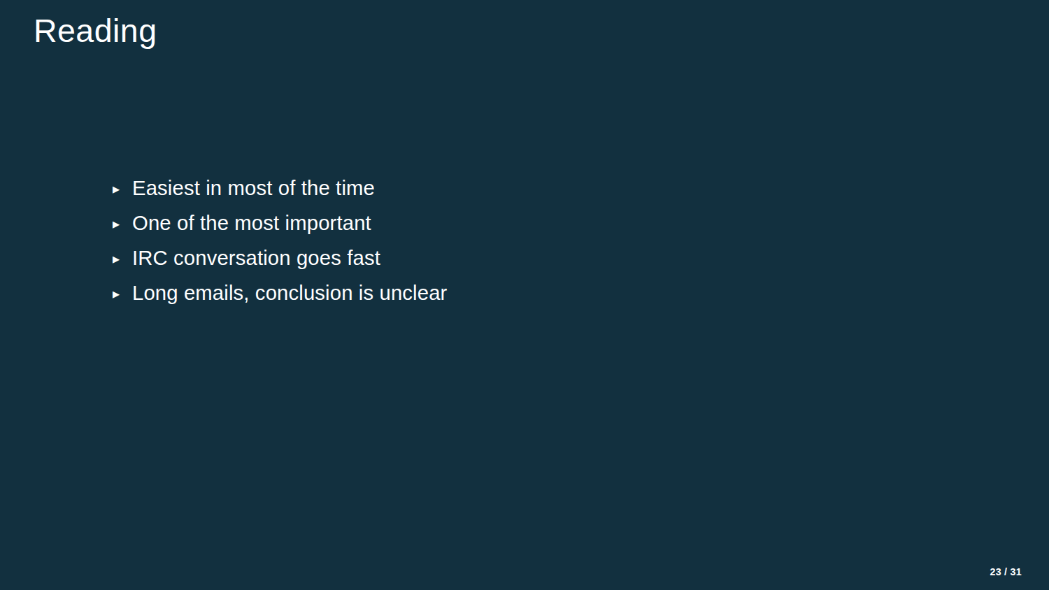Reading
Easiest in most of the time
One of the most important
IRC conversation goes fast
Long emails, conclusion is unclear
23 / 31